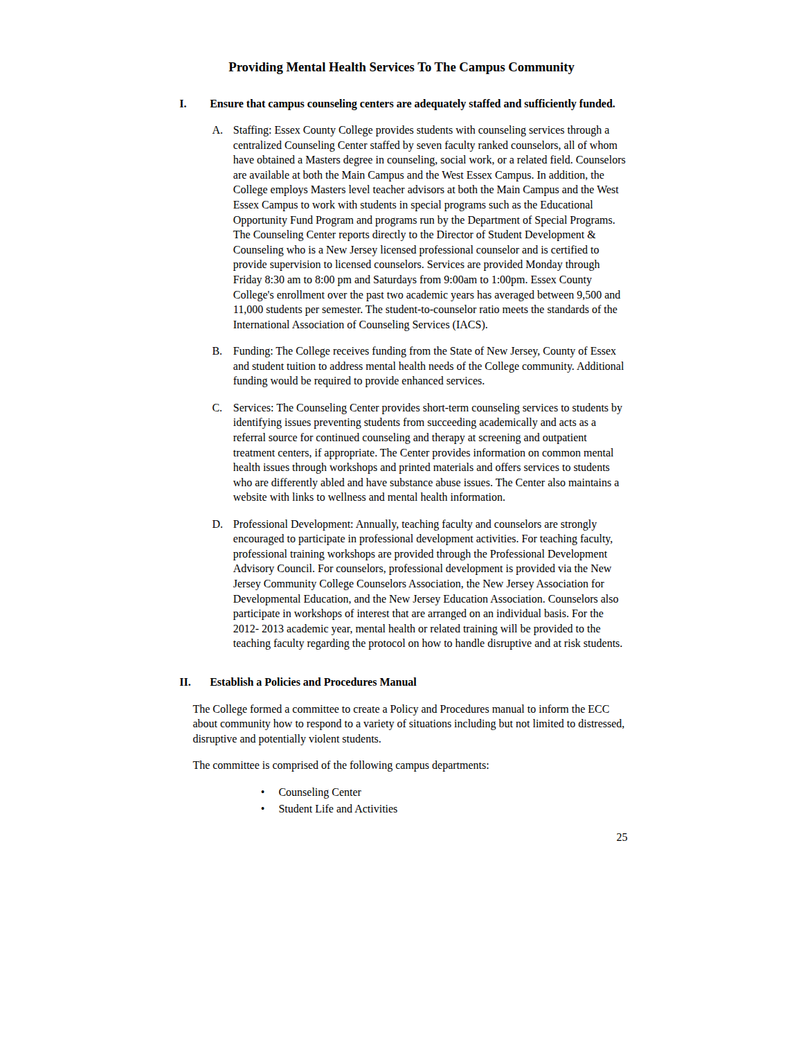Providing Mental Health Services To The Campus Community
I. Ensure that campus counseling centers are adequately staffed and sufficiently funded.
A. Staffing: Essex County College provides students with counseling services through a centralized Counseling Center staffed by seven faculty ranked counselors, all of whom have obtained a Masters degree in counseling, social work, or a related field. Counselors are available at both the Main Campus and the West Essex Campus. In addition, the College employs Masters level teacher advisors at both the Main Campus and the West Essex Campus to work with students in special programs such as the Educational Opportunity Fund Program and programs run by the Department of Special Programs. The Counseling Center reports directly to the Director of Student Development & Counseling who is a New Jersey licensed professional counselor and is certified to provide supervision to licensed counselors. Services are provided Monday through Friday 8:30 am to 8:00 pm and Saturdays from 9:00am to 1:00pm. Essex County College's enrollment over the past two academic years has averaged between 9,500 and 11,000 students per semester. The student-to-counselor ratio meets the standards of the International Association of Counseling Services (IACS).
B. Funding: The College receives funding from the State of New Jersey, County of Essex and student tuition to address mental health needs of the College community. Additional funding would be required to provide enhanced services.
C. Services: The Counseling Center provides short-term counseling services to students by identifying issues preventing students from succeeding academically and acts as a referral source for continued counseling and therapy at screening and outpatient treatment centers, if appropriate. The Center provides information on common mental health issues through workshops and printed materials and offers services to students who are differently abled and have substance abuse issues. The Center also maintains a website with links to wellness and mental health information.
D. Professional Development: Annually, teaching faculty and counselors are strongly encouraged to participate in professional development activities. For teaching faculty, professional training workshops are provided through the Professional Development Advisory Council. For counselors, professional development is provided via the New Jersey Community College Counselors Association, the New Jersey Association for Developmental Education, and the New Jersey Education Association. Counselors also participate in workshops of interest that are arranged on an individual basis. For the 2012- 2013 academic year, mental health or related training will be provided to the teaching faculty regarding the protocol on how to handle disruptive and at risk students.
II. Establish a Policies and Procedures Manual
The College formed a committee to create a Policy and Procedures manual to inform the ECC about community how to respond to a variety of situations including but not limited to distressed, disruptive and potentially violent students.
The committee is comprised of the following campus departments:
Counseling Center
Student Life and Activities
25